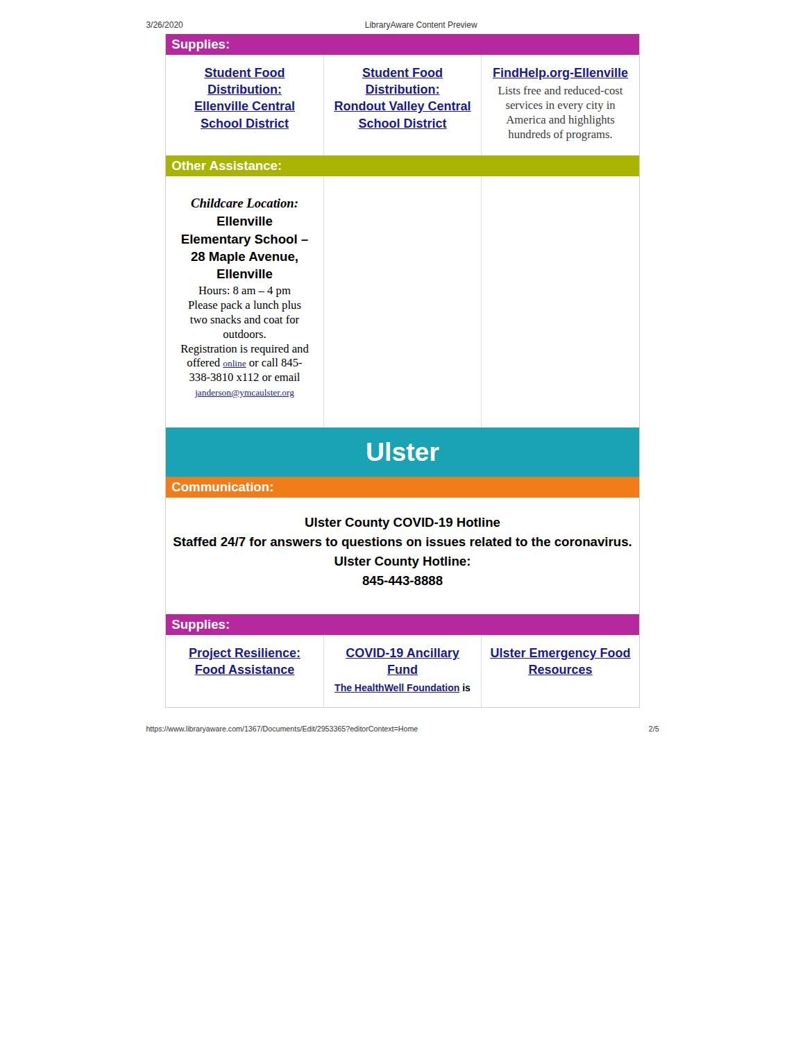3/26/2020
LibraryAware Content Preview
Supplies:
| Student Food Distribution: Ellenville Central School District | Student Food Distribution: Rondout Valley Central School District | FindHelp.org-Ellenville Lists free and reduced-cost services in every city in America and highlights hundreds of programs. |
Other Assistance:
| Childcare Location: Ellenville Elementary School – 28 Maple Avenue, Ellenville Hours: 8 am – 4 pm Please pack a lunch plus two snacks and coat for outdoors. Registration is required and offered online or call 845-338-3810 x112 or email janderson@ymcaulster.org | | |
Ulster
Communication:
Ulster County COVID-19 Hotline
Staffed 24/7 for answers to questions on issues related to the coronavirus.
Ulster County Hotline:
845-443-8888
Supplies:
| Project Resilience: Food Assistance | COVID-19 Ancillary Fund The HealthWell Foundation is | Ulster Emergency Food Resources |
https://www.libraryaware.com/1367/Documents/Edit/2953365?editorContext=Home
2/5